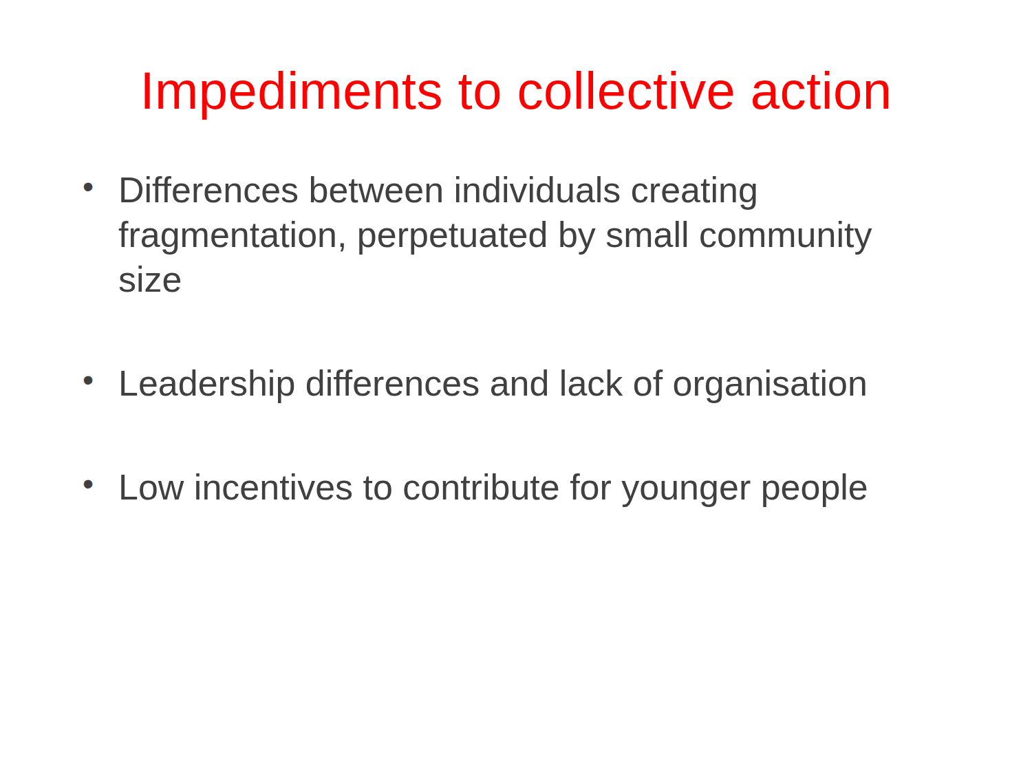Impediments to collective action
Differences between individuals creating fragmentation, perpetuated by small community size
Leadership differences and lack of organisation
Low incentives to contribute for younger people